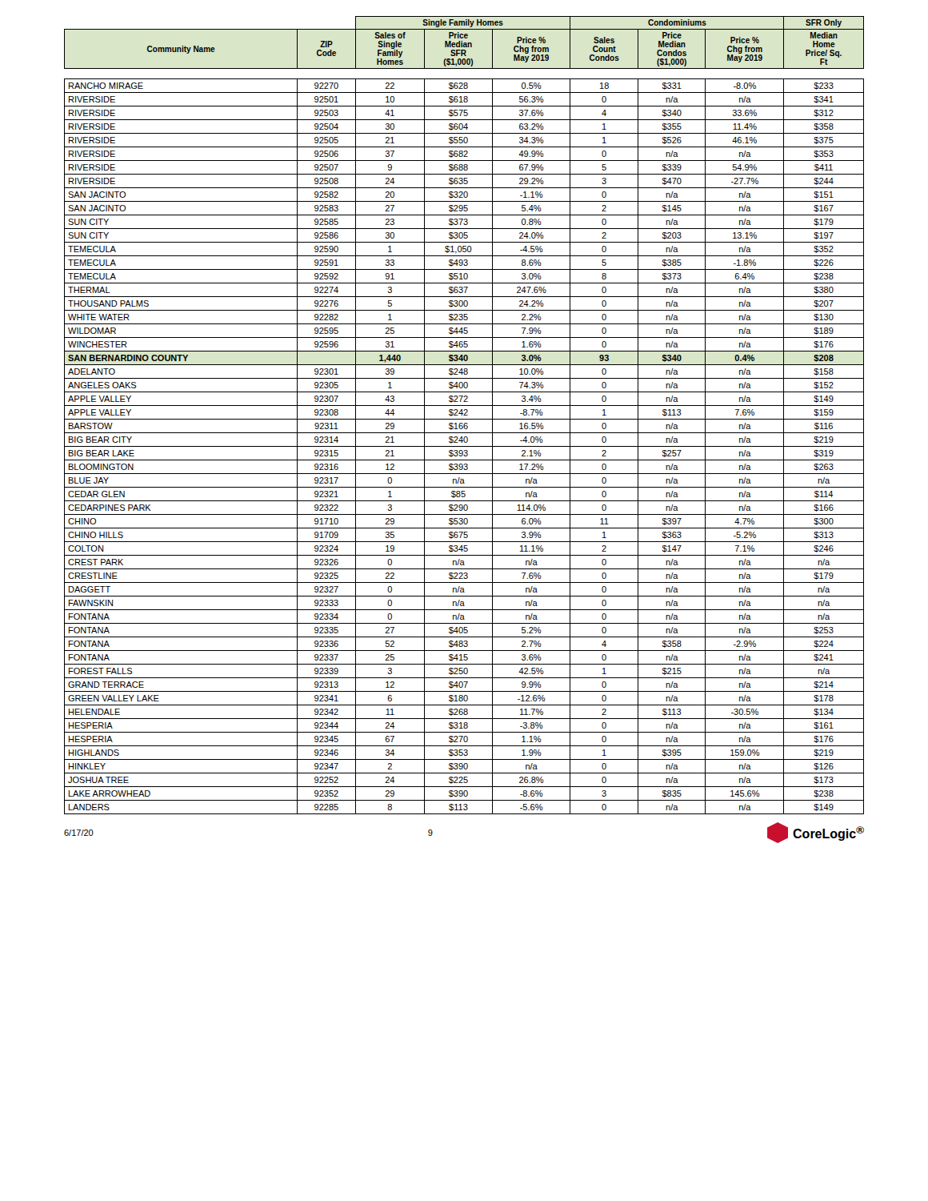| | | Single Family Homes | Condominiums | SFR Only |
| --- | --- | --- | --- | --- |
| Community Name | ZIP Code | Sales of Single Family Homes | Price Median SFR ($1,000) | Price % Chg from May 2019 | Sales Count Condos | Price Median Condos ($1,000) | Price % Chg from May 2019 | Median Home Price/ Sq. Ft |
| RANCHO MIRAGE | 92270 | 22 | $628 | 0.5% | 18 | $331 | -8.0% | $233 |
| RIVERSIDE | 92501 | 10 | $618 | 56.3% | 0 | n/a | n/a | $341 |
| RIVERSIDE | 92503 | 41 | $575 | 37.6% | 4 | $340 | 33.6% | $312 |
| RIVERSIDE | 92504 | 30 | $604 | 63.2% | 1 | $355 | 11.4% | $358 |
| RIVERSIDE | 92505 | 21 | $550 | 34.3% | 1 | $526 | 46.1% | $375 |
| RIVERSIDE | 92506 | 37 | $682 | 49.9% | 0 | n/a | n/a | $353 |
| RIVERSIDE | 92507 | 9 | $688 | 67.9% | 5 | $339 | 54.9% | $411 |
| RIVERSIDE | 92508 | 24 | $635 | 29.2% | 3 | $470 | -27.7% | $244 |
| SAN JACINTO | 92582 | 20 | $320 | -1.1% | 0 | n/a | n/a | $151 |
| SAN JACINTO | 92583 | 27 | $295 | 5.4% | 2 | $145 | n/a | $167 |
| SUN CITY | 92585 | 23 | $373 | 0.8% | 0 | n/a | n/a | $179 |
| SUN CITY | 92586 | 30 | $305 | 24.0% | 2 | $203 | 13.1% | $197 |
| TEMECULA | 92590 | 1 | $1,050 | -4.5% | 0 | n/a | n/a | $352 |
| TEMECULA | 92591 | 33 | $493 | 8.6% | 5 | $385 | -1.8% | $226 |
| TEMECULA | 92592 | 91 | $510 | 3.0% | 8 | $373 | 6.4% | $238 |
| THERMAL | 92274 | 3 | $637 | 247.6% | 0 | n/a | n/a | $380 |
| THOUSAND PALMS | 92276 | 5 | $300 | 24.2% | 0 | n/a | n/a | $207 |
| WHITE WATER | 92282 | 1 | $235 | 2.2% | 0 | n/a | n/a | $130 |
| WILDOMAR | 92595 | 25 | $445 | 7.9% | 0 | n/a | n/a | $189 |
| WINCHESTER | 92596 | 31 | $465 | 1.6% | 0 | n/a | n/a | $176 |
| SAN BERNARDINO COUNTY | | 1,440 | $340 | 3.0% | 93 | $340 | 0.4% | $208 |
| ADELANTO | 92301 | 39 | $248 | 10.0% | 0 | n/a | n/a | $158 |
| ANGELES OAKS | 92305 | 1 | $400 | 74.3% | 0 | n/a | n/a | $152 |
| APPLE VALLEY | 92307 | 43 | $272 | 3.4% | 0 | n/a | n/a | $149 |
| APPLE VALLEY | 92308 | 44 | $242 | -8.7% | 1 | $113 | 7.6% | $159 |
| BARSTOW | 92311 | 29 | $166 | 16.5% | 0 | n/a | n/a | $116 |
| BIG BEAR CITY | 92314 | 21 | $240 | -4.0% | 0 | n/a | n/a | $219 |
| BIG BEAR LAKE | 92315 | 21 | $393 | 2.1% | 2 | $257 | n/a | $319 |
| BLOOMINGTON | 92316 | 12 | $393 | 17.2% | 0 | n/a | n/a | $263 |
| BLUE JAY | 92317 | 0 | n/a | n/a | 0 | n/a | n/a | n/a |
| CEDAR GLEN | 92321 | 1 | $85 | n/a | 0 | n/a | n/a | $114 |
| CEDARPINES PARK | 92322 | 3 | $290 | 114.0% | 0 | n/a | n/a | $166 |
| CHINO | 91710 | 29 | $530 | 6.0% | 11 | $397 | 4.7% | $300 |
| CHINO HILLS | 91709 | 35 | $675 | 3.9% | 1 | $363 | -5.2% | $313 |
| COLTON | 92324 | 19 | $345 | 11.1% | 2 | $147 | 7.1% | $246 |
| CREST PARK | 92326 | 0 | n/a | n/a | 0 | n/a | n/a | n/a |
| CRESTLINE | 92325 | 22 | $223 | 7.6% | 0 | n/a | n/a | $179 |
| DAGGETT | 92327 | 0 | n/a | n/a | 0 | n/a | n/a | n/a |
| FAWNSKIN | 92333 | 0 | n/a | n/a | 0 | n/a | n/a | n/a |
| FONTANA | 92334 | 0 | n/a | n/a | 0 | n/a | n/a | n/a |
| FONTANA | 92335 | 27 | $405 | 5.2% | 0 | n/a | n/a | $253 |
| FONTANA | 92336 | 52 | $483 | 2.7% | 4 | $358 | -2.9% | $224 |
| FONTANA | 92337 | 25 | $415 | 3.6% | 0 | n/a | n/a | $241 |
| FOREST FALLS | 92339 | 3 | $250 | 42.5% | 1 | $215 | n/a | n/a |
| GRAND TERRACE | 92313 | 12 | $407 | 9.9% | 0 | n/a | n/a | $214 |
| GREEN VALLEY LAKE | 92341 | 6 | $180 | -12.6% | 0 | n/a | n/a | $178 |
| HELENDALE | 92342 | 11 | $268 | 11.7% | 2 | $113 | -30.5% | $134 |
| HESPERIA | 92344 | 24 | $318 | -3.8% | 0 | n/a | n/a | $161 |
| HESPERIA | 92345 | 67 | $270 | 1.1% | 0 | n/a | n/a | $176 |
| HIGHLANDS | 92346 | 34 | $353 | 1.9% | 1 | $395 | 159.0% | $219 |
| HINKLEY | 92347 | 2 | $390 | n/a | 0 | n/a | n/a | $126 |
| JOSHUA TREE | 92252 | 24 | $225 | 26.8% | 0 | n/a | n/a | $173 |
| LAKE ARROWHEAD | 92352 | 29 | $390 | -8.6% | 3 | $835 | 145.6% | $238 |
| LANDERS | 92285 | 8 | $113 | -5.6% | 0 | n/a | n/a | $149 |
6/17/20
9
CoreLogic®